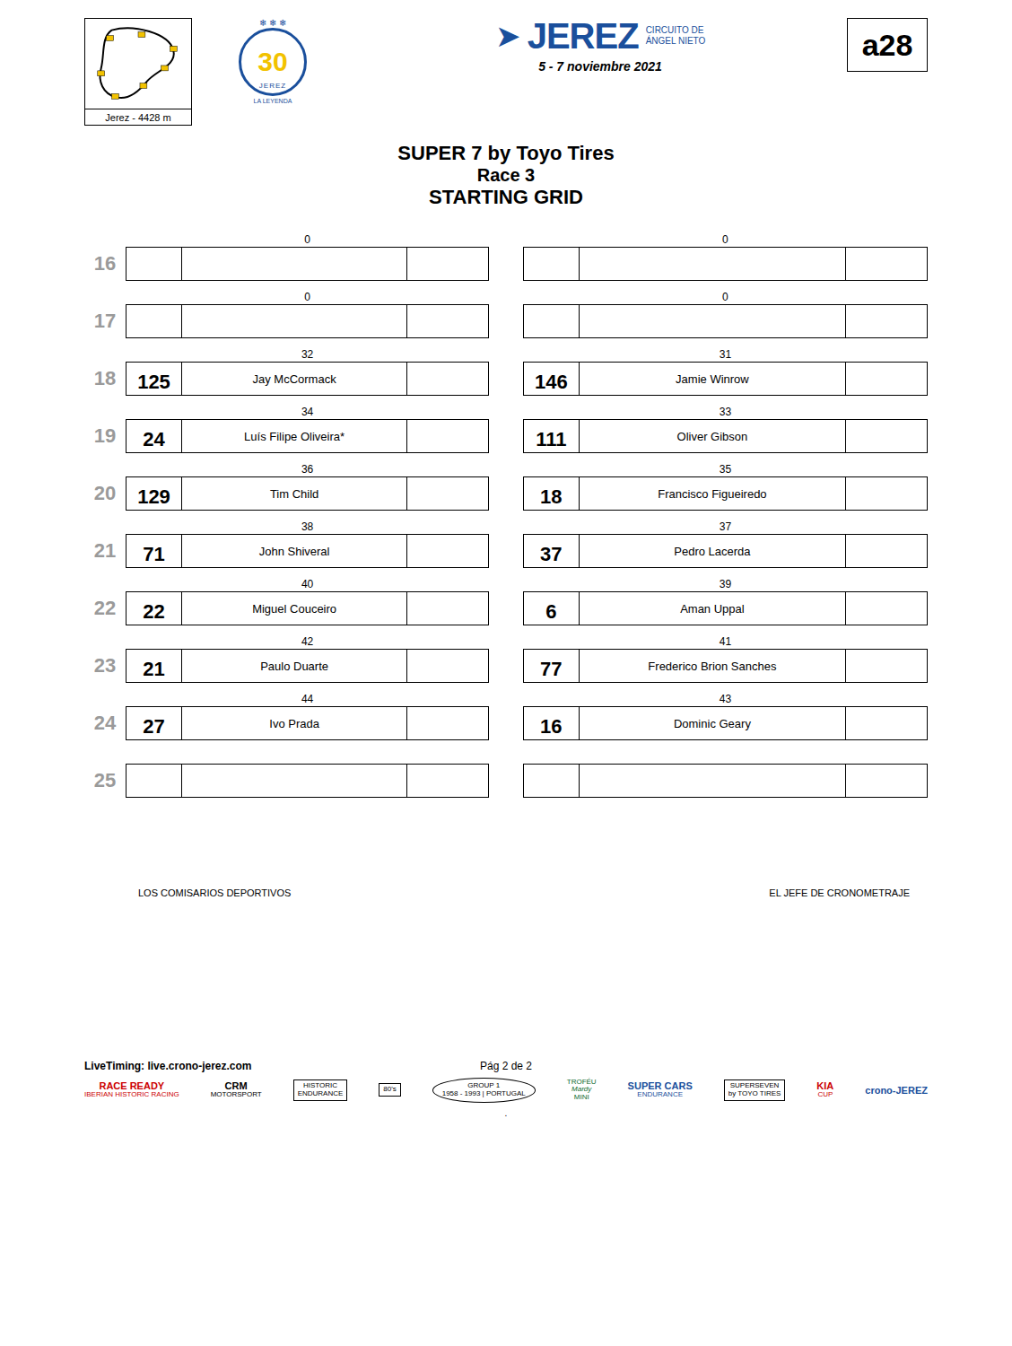Jerez - 4428 m
❄ ❄ ❄
30
JEREZ
LA LEYENDA
➤
JEREZ
CIRCUITO DE
ÁNGEL NIETO
5 - 7 noviembre 2021
a28
SUPER 7 by Toyo Tires
Race 3
STARTING GRID
16
0
17
0
18
32
125
Jay McCormack
19
34
24
Luís Filipe Oliveira*
20
36
129
Tim Child
21
38
71
John Shiveral
22
40
22
Miguel Couceiro
23
42
21
Paulo Duarte
24
44
27
Ivo Prada
25
0
0
31
146
Jamie Winrow
33
111
Oliver Gibson
35
18
Francisco Figueiredo
37
37
Pedro Lacerda
39
6
Aman Uppal
41
77
Frederico Brion Sanches
43
16
Dominic Geary
LOS COMISARIOS DEPORTIVOS
EL JEFE DE CRONOMETRAJE
Pág 2 de 2
LiveTiming: live.crono-jerez.com
RACE READYIBERIAN HISTORIC RACING
CRMMOTORSPORT
HISTORIC
ENDURANCE
80's
GROUP 1
1958 - 1993 | PORTUGAL
TROFÉU
Mardy
MINI
SUPER CARSENDURANCE
SUPERSEVEN
by TOYO TIRES
KIACUP
crono-JEREZ
.